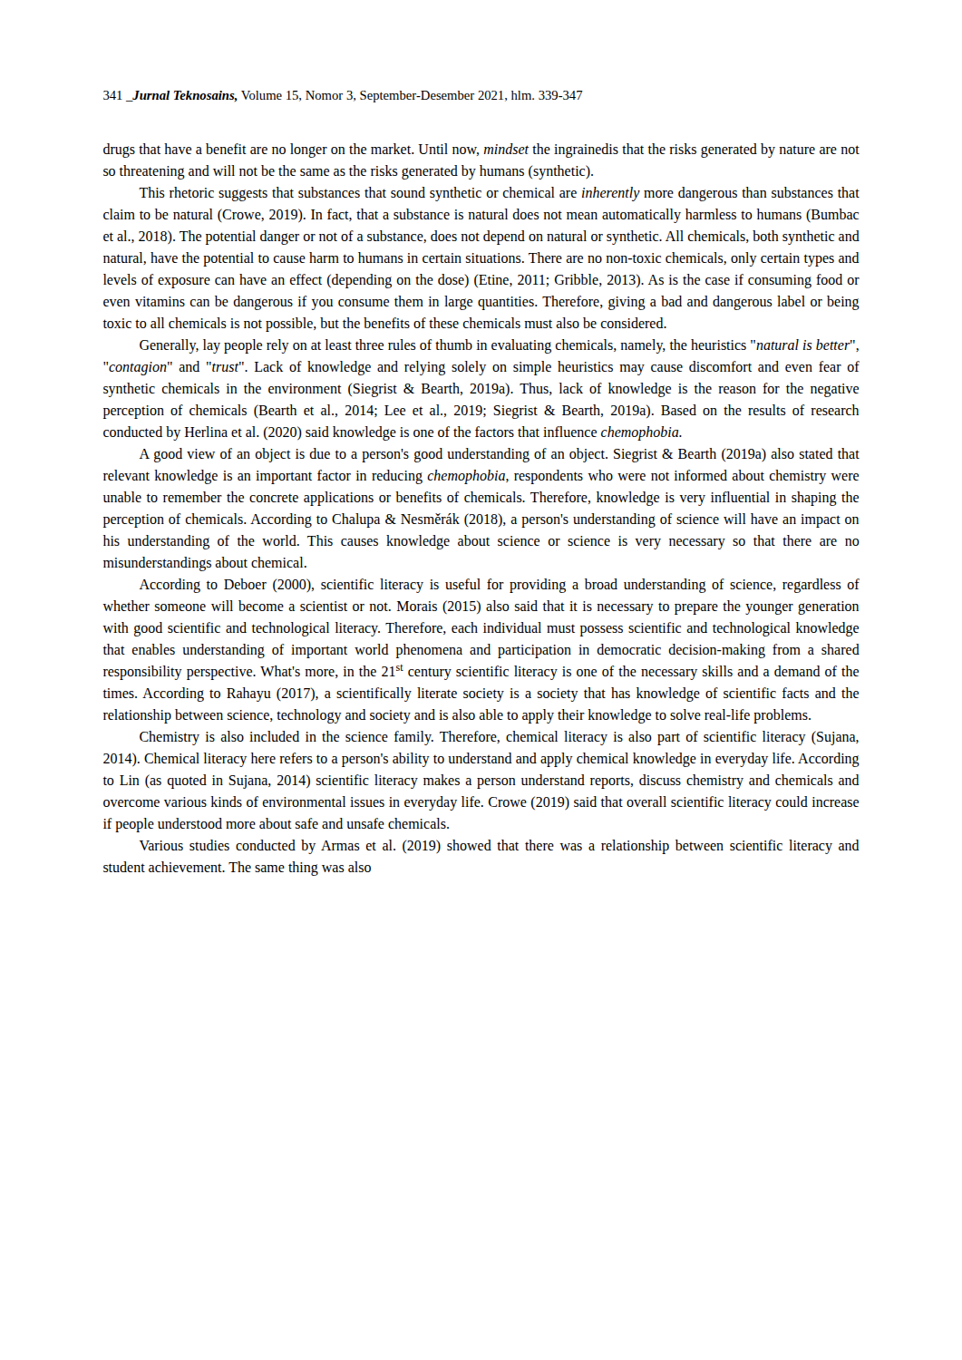341 _Jurnal Teknosains, Volume 15, Nomor 3, September-Desember 2021, hlm. 339-347
drugs that have a benefit are no longer on the market. Until now, mindset the ingrainedis that the risks generated by nature are not so threatening and will not be the same as the risks generated by humans (synthetic).
This rhetoric suggests that substances that sound synthetic or chemical are inherently more dangerous than substances that claim to be natural (Crowe, 2019). In fact, that a substance is natural does not mean automatically harmless to humans (Bumbac et al., 2018). The potential danger or not of a substance, does not depend on natural or synthetic. All chemicals, both synthetic and natural, have the potential to cause harm to humans in certain situations. There are no non-toxic chemicals, only certain types and levels of exposure can have an effect (depending on the dose) (Etine, 2011; Gribble, 2013). As is the case if consuming food or even vitamins can be dangerous if you consume them in large quantities. Therefore, giving a bad and dangerous label or being toxic to all chemicals is not possible, but the benefits of these chemicals must also be considered.
Generally, lay people rely on at least three rules of thumb in evaluating chemicals, namely, the heuristics "natural is better", "contagion" and "trust". Lack of knowledge and relying solely on simple heuristics may cause discomfort and even fear of synthetic chemicals in the environment (Siegrist & Bearth, 2019a). Thus, lack of knowledge is the reason for the negative perception of chemicals (Bearth et al., 2014; Lee et al., 2019; Siegrist & Bearth, 2019a). Based on the results of research conducted by Herlina et al. (2020) said knowledge is one of the factors that influence chemophobia.
A good view of an object is due to a person's good understanding of an object. Siegrist & Bearth (2019a) also stated that relevant knowledge is an important factor in reducing chemophobia, respondents who were not informed about chemistry were unable to remember the concrete applications or benefits of chemicals. Therefore, knowledge is very influential in shaping the perception of chemicals. According to Chalupa & Nesměrák (2018), a person's understanding of science will have an impact on his understanding of the world. This causes knowledge about science or science is very necessary so that there are no misunderstandings about chemical.
According to Deboer (2000), scientific literacy is useful for providing a broad understanding of science, regardless of whether someone will become a scientist or not. Morais (2015) also said that it is necessary to prepare the younger generation with good scientific and technological literacy. Therefore, each individual must possess scientific and technological knowledge that enables understanding of important world phenomena and participation in democratic decision-making from a shared responsibility perspective. What's more, in the 21st century scientific literacy is one of the necessary skills and a demand of the times. According to Rahayu (2017), a scientifically literate society is a society that has knowledge of scientific facts and the relationship between science, technology and society and is also able to apply their knowledge to solve real-life problems.
Chemistry is also included in the science family. Therefore, chemical literacy is also part of scientific literacy (Sujana, 2014). Chemical literacy here refers to a person's ability to understand and apply chemical knowledge in everyday life. According to Lin (as quoted in Sujana, 2014) scientific literacy makes a person understand reports, discuss chemistry and chemicals and overcome various kinds of environmental issues in everyday life. Crowe (2019) said that overall scientific literacy could increase if people understood more about safe and unsafe chemicals.
Various studies conducted by Armas et al. (2019) showed that there was a relationship between scientific literacy and student achievement. The same thing was also